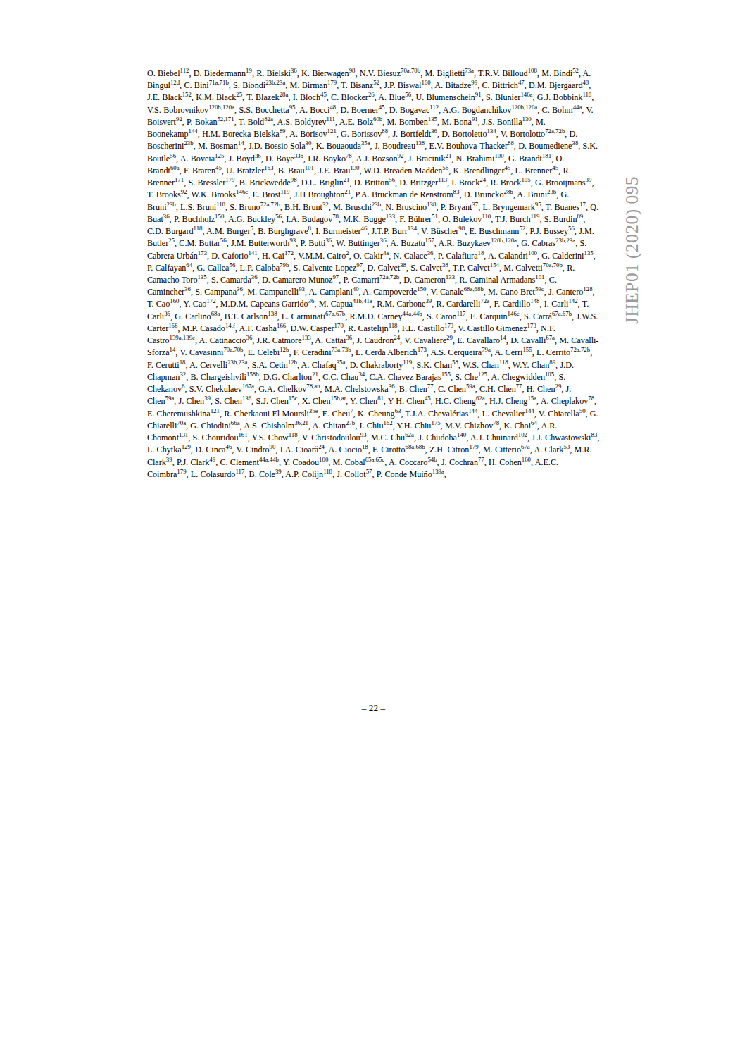JHEP01 (2020) 095
O. Biebel112, D. Biedermann19, R. Bielski36, K. Bierwagen98, N.V. Biesuz70a,70b, M. Biglietti73a, T.R.V. Billoud108, M. Bindi52, A. Bingul12d, C. Bini71a,71b, S. Biondi23b,23a, M. Birman179, T. Bisanz52, J.P. Biswal160, A. Bitadze99, C. Bittrich47, D.M. Bjergaard48, J.E. Black152, K.M. Black25, T. Blazek28a, I. Bloch45, C. Blocker26, A. Blue56, U. Blumenschein91, S. Blunier146a, G.J. Bobbink118, V.S. Bobrovnikov120b,120a, S.S. Bocchetta95, A. Bocci48, D. Boerner45, D. Bogavac112, A.G. Bogdanchikov120b,120a, C. Bohm44a, V. Boisvert92, P. Bokan52,171, T. Bold82a, A.S. Boldyrev111, A.E. Bolz60b, M. Bomben135, M. Bona91, J.S. Bonilla130, M. Boonekamp144, H.M. Borecka-Bielska89, A. Borisov121, G. Borissov88, J. Bortfeldt36, D. Bortoletto134, V. Bortolotto72a,72b, D. Boscherini23b, M. Bosman14, J.D. Bossio Sola30, K. Bouaouda35a, J. Boudreau138, E.V. Bouhova-Thacker88, D. Boumediene38, S.K. Boutle56, A. Boveia125, J. Boyd36, D. Boye33b, I.R. Boyko78, A.J. Bozson92, J. Bracinik21, N. Brahimi100, G. Brandt181, O. Brandt60a, F. Braren45, U. Bratzler163, B. Brau101, J.E. Brau130, W.D. Breaden Madden56, K. Brendlinger45, L. Brenner45, R. Brenner171, S. Bressler179, B. Brickwedde98, D.L. Briglin21, D. Britton56, D. Britzger113, I. Brock24, R. Brock105, G. Brooijmans39, T. Brooks92, W.K. Brooks146c, E. Brost119, J.H Broughton21, P.A. Bruckman de Renstrom83, D. Bruncko28b, A. Bruni23b, G. Bruni23b, L.S. Bruni118, S. Bruno72a,72b, B.H. Brunt32, M. Bruschi23b, N. Bruscino138, P. Bryant37, L. Bryngemark95, T. Buanes17, Q. Buat36, P. Buchholz150, A.G. Buckley56, I.A. Budagov78, M.K. Bugge133, F. Bührer51, O. Bulekov110, T.J. Burch119, S. Burdin89, C.D. Burgard118, A.M. Burger5, B. Burghgrave8, I. Burmeister46, J.T.P. Burr134, V. Büscher98, E. Buschmann52, P.J. Bussey56, J.M. Butler25, C.M. Buttar56, J.M. Butterworth93, P. Butti36, W. Buttinger36, A. Buzatu157, A.R. Buzykaev120b,120a, G. Cabras23b,23a, S. Cabrera Urbán173, D. Caforio141, H. Cai172, V.M.M. Cairo2, O. Cakir4a, N. Calace36, P. Calafiura18, A. Calandri100, G. Calderini135, P. Calfayan64, G. Callea56, L.P. Caloba79b, S. Calvente Lopez97, D. Calvet38, S. Calvet38, T.P. Calvet154, M. Calvetti70a,70b, R. Camacho Toro135, S. Camarda36, D. Camarero Munoz97, P. Camarri72a,72b, D. Cameron133, R. Caminal Armadans101, C. Camincher36, S. Campana36, M. Campanelli93, A. Camplani40, A. Campoverde150, V. Canale68a,68b, M. Cano Bret59c, J. Cantero128, T. Cao160, Y. Cao172, M.D.M. Capeans Garrido36, M. Capua41b,41a, R.M. Carbone39, R. Cardarelli72a, F. Cardillo148, I. Carli142, T. Carli36, G. Carlino68a, B.T. Carlson138, L. Carminati67a,67b, R.M.D. Carney44a,44b, S. Caron117, E. Carquin146c, S. Carrá67a,67b, J.W.S. Carter166, M.P. Casado14,f, A.F. Casha166, D.W. Casper170, R. Castelijn118, F.L. Castillo173, V. Castillo Gimenez173, N.F. Castro139a,139e, A. Catinaccio36, J.R. Catmore133, A. Cattai36, J. Caudron24, V. Cavaliere29, E. Cavallaro14, D. Cavalli67a, M. Cavalli-Sforza14, V. Cavasinni70a,70b, E. Celebi12b, F. Ceradini73a,73b, L. Cerda Alberich173, A.S. Cerqueira79a, A. Cerri155, L. Cerrito72a,72b, F. Cerutti18, A. Cervelli23b,23a, S.A. Cetin12b, A. Chafaq35a, D. Chakraborty119, S.K. Chan58, W.S. Chan118, W.Y. Chan89, J.D. Chapman32, B. Chargeishvili158b, D.G. Charlton21, C.C. Chau34, C.A. Chavez Barajas155, S. Che125, A. Chegwidden105, S. Chekanov6, S.V. Chekulaev167a, G.A. Chelkov78,au, M.A. Chelstowska36, B. Chen77, C. Chen59a, C.H. Chen77, H. Chen29, J. Chen59a, J. Chen39, S. Chen136, S.J. Chen15c, X. Chen15b,at, Y. Chen81, Y-H. Chen45, H.C. Cheng62a, H.J. Cheng15a, A. Cheplakov78, E. Cheremushkina121, R. Cherkaoui El Moursli35e, E. Cheu7, K. Cheung63, T.J.A. Chevalérias144, L. Chevalier144, V. Chiarella50, G. Chiarelli70a, G. Chiodini66a, A.S. Chisholm36,21, A. Chitan27b, I. Chiu162, Y.H. Chiu175, M.V. Chizhov78, K. Choi64, A.R. Chomont131, S. Chouridou161, Y.S. Chow118, V. Christodoulou93, M.C. Chu62a, J. Chudoba140, A.J. Chuinard102, J.J. Chwastowski83, L. Chytka129, D. Cinca46, V. Cindro90, I.A. Cioară24, A. Ciocio18, F. Cirotto68a,68b, Z.H. Citron179, M. Citterio67a, A. Clark53, M.R. Clark39, P.J. Clark49, C. Clement44a,44b, Y. Coadou100, M. Cobal65a,65c, A. Coccaro54b, J. Cochran77, H. Cohen160, A.E.C. Coimbra179, L. Colasurdo117, B. Cole39, A.P. Colijn118, J. Collot57, P. Conde Muiño139a,
– 22 –